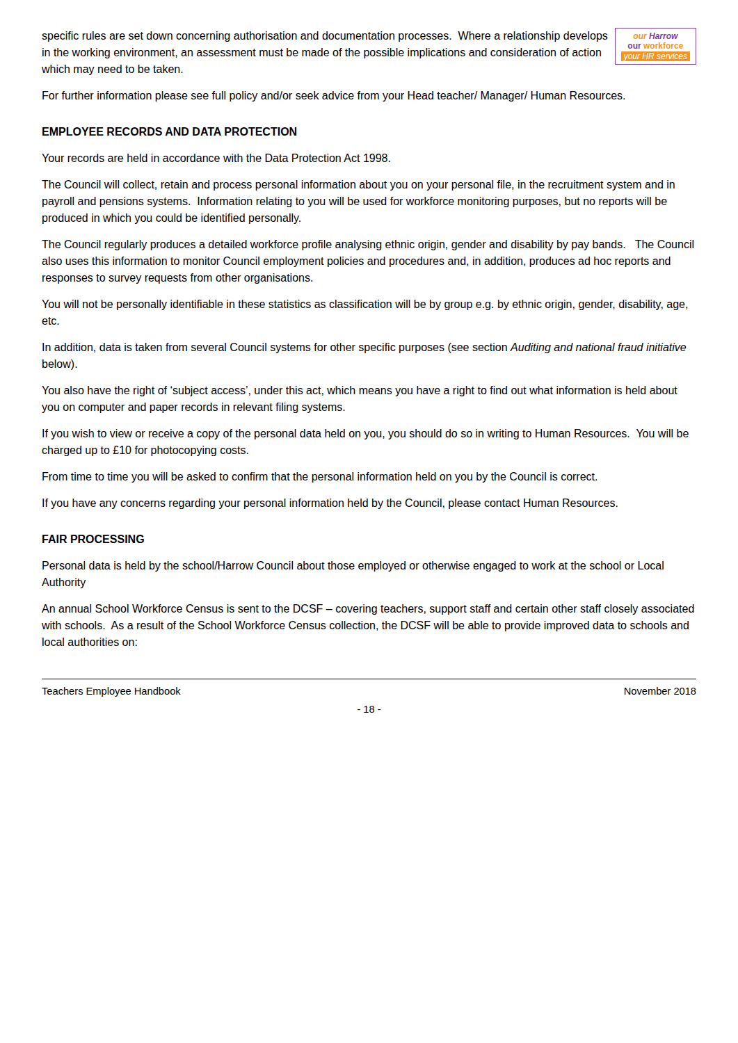our Harrow
our workforce
your HR services
specific rules are set down concerning authorisation and documentation processes. Where a relationship develops in the working environment, an assessment must be made of the possible implications and consideration of action which may need to be taken.
For further information please see full policy and/or seek advice from your Head teacher/ Manager/ Human Resources.
Employee Records and Data Protection
Your records are held in accordance with the Data Protection Act 1998.
The Council will collect, retain and process personal information about you on your personal file, in the recruitment system and in payroll and pensions systems. Information relating to you will be used for workforce monitoring purposes, but no reports will be produced in which you could be identified personally.
The Council regularly produces a detailed workforce profile analysing ethnic origin, gender and disability by pay bands. The Council also uses this information to monitor Council employment policies and procedures and, in addition, produces ad hoc reports and responses to survey requests from other organisations.
You will not be personally identifiable in these statistics as classification will be by group e.g. by ethnic origin, gender, disability, age, etc.
In addition, data is taken from several Council systems for other specific purposes (see section Auditing and national fraud initiative below).
You also have the right of ‘subject access’, under this act, which means you have a right to find out what information is held about you on computer and paper records in relevant filing systems.
If you wish to view or receive a copy of the personal data held on you, you should do so in writing to Human Resources. You will be charged up to £10 for photocopying costs.
From time to time you will be asked to confirm that the personal information held on you by the Council is correct.
If you have any concerns regarding your personal information held by the Council, please contact Human Resources.
Fair Processing
Personal data is held by the school/Harrow Council about those employed or otherwise engaged to work at the school or Local Authority
An annual School Workforce Census is sent to the DCSF – covering teachers, support staff and certain other staff closely associated with schools. As a result of the School Workforce Census collection, the DCSF will be able to provide improved data to schools and local authorities on:
Teachers Employee Handbook
November 2018
- 18 -